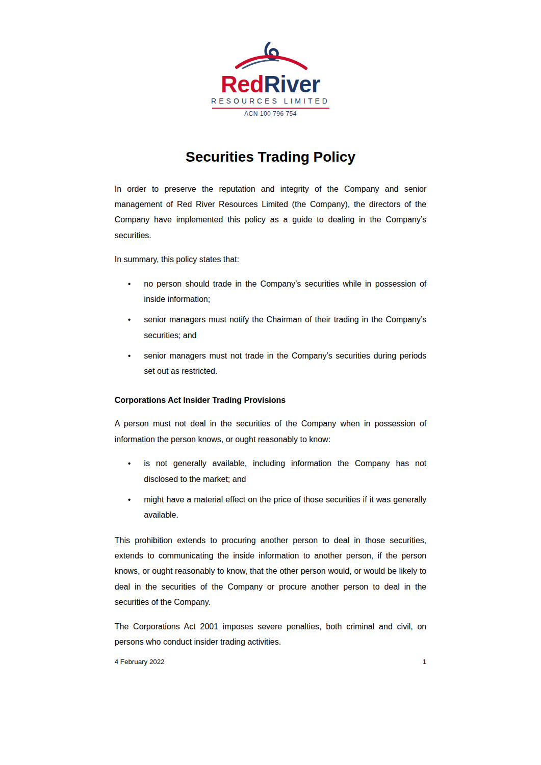Red River
RESOURCES LIMITED
ACN 100 796 754
Securities Trading Policy
In order to preserve the reputation and integrity of the Company and senior management of Red River Resources Limited (the Company), the directors of the Company have implemented this policy as a guide to dealing in the Company’s securities.
In summary, this policy states that:
no person should trade in the Company’s securities while in possession of inside information;
senior managers must notify the Chairman of their trading in the Company’s securities; and
senior managers must not trade in the Company’s securities during periods set out as restricted.
Corporations Act Insider Trading Provisions
A person must not deal in the securities of the Company when in possession of information the person knows, or ought reasonably to know:
is not generally available, including information the Company has not disclosed to the market; and
might have a material effect on the price of those securities if it was generally available.
This prohibition extends to procuring another person to deal in those securities, extends to communicating the inside information to another person, if the person knows, or ought reasonably to know, that the other person would, or would be likely to deal in the securities of the Company or procure another person to deal in the securities of the Company.
The Corporations Act 2001 imposes severe penalties, both criminal and civil, on persons who conduct insider trading activities.
4 February 2022 1